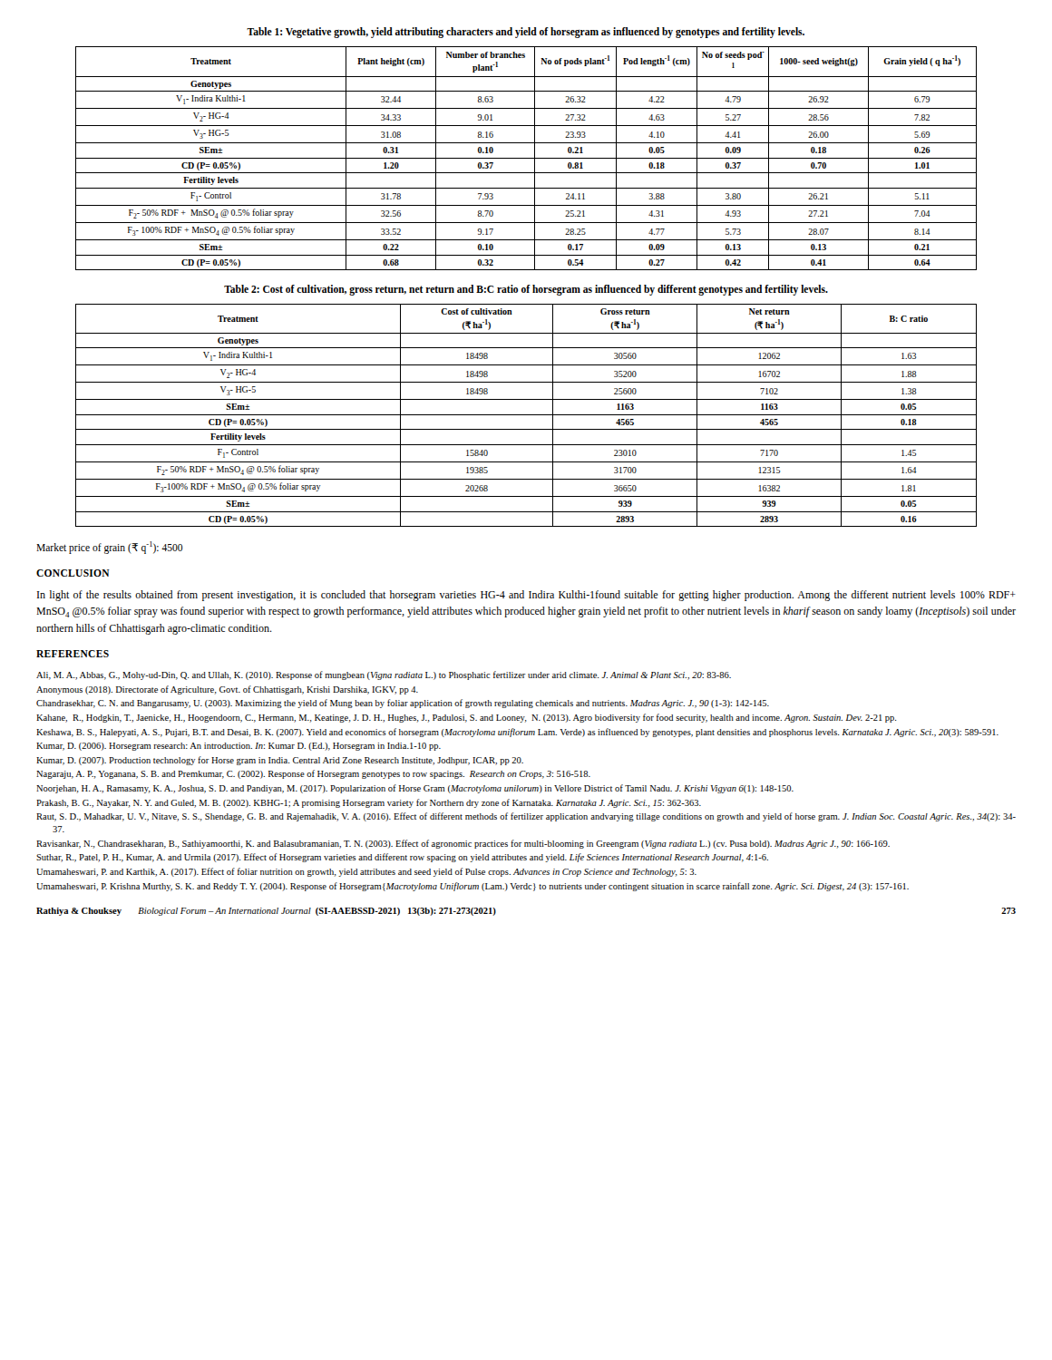Table 1: Vegetative growth, yield attributing characters and yield of horsegram as influenced by genotypes and fertility levels.
| Treatment | Plant height (cm) | Number of branches plant -1 | No of pods plant -1 | Pod length -1 (cm) | No of seeds pod -1 | 1000- seed weight(g) | Grain yield ( q ha -1 ) |
| --- | --- | --- | --- | --- | --- | --- | --- |
| Genotypes | | | | | | | |
| V 1 - Indira Kulthi-1 | 32.44 | 8.63 | 26.32 | 4.22 | 4.79 | 26.92 | 6.79 |
| V 2 - HG-4 | 34.33 | 9.01 | 27.32 | 4.63 | 5.27 | 28.56 | 7.82 |
| V 3 - HG-5 | 31.08 | 8.16 | 23.93 | 4.10 | 4.41 | 26.00 | 5.69 |
| SEm± | 0.31 | 0.10 | 0.21 | 0.05 | 0.09 | 0.18 | 0.26 |
| CD (P= 0.05%) | 1.20 | 0.37 | 0.81 | 0.18 | 0.37 | 0.70 | 1.01 |
| Fertility levels | | | | | | | |
| F 1 - Control | 31.78 | 7.93 | 24.11 | 3.88 | 3.80 | 26.21 | 5.11 |
| F 2 - 50% RDF + MnSO 4 @ 0.5% foliar spray | 32.56 | 8.70 | 25.21 | 4.31 | 4.93 | 27.21 | 7.04 |
| F 3 - 100% RDF + MnSO 4 @ 0.5% foliar spray | 33.52 | 9.17 | 28.25 | 4.77 | 5.73 | 28.07 | 8.14 |
| SEm± | 0.22 | 0.10 | 0.17 | 0.09 | 0.13 | 0.13 | 0.21 |
| CD (P= 0.05%) | 0.68 | 0.32 | 0.54 | 0.27 | 0.42 | 0.41 | 0.64 |
Table 2: Cost of cultivation, gross return, net return and B:C ratio of horsegram as influenced by different genotypes and fertility levels.
| Treatment | Cost of cultivation (₹ ha -1 ) | Gross return (₹ ha -1 ) | Net return (₹ ha -1 ) | B: C ratio |
| --- | --- | --- | --- | --- |
| Genotypes | | | | |
| V 1 - Indira Kulthi-1 | 18498 | 30560 | 12062 | 1.63 |
| V 2 - HG-4 | 18498 | 35200 | 16702 | 1.88 |
| V 3 - HG-5 | 18498 | 25600 | 7102 | 1.38 |
| SEm± | | 1163 | 1163 | 0.05 |
| CD (P= 0.05%) | | 4565 | 4565 | 0.18 |
| Fertility levels | | | | |
| F 1 - Control | 15840 | 23010 | 7170 | 1.45 |
| F 2 - 50% RDF + MnSO 4 @ 0.5% foliar spray | 19385 | 31700 | 12315 | 1.64 |
| F 3 -100% RDF + MnSO 4 @ 0.5% foliar spray | 20268 | 36650 | 16382 | 1.81 |
| SEm± | | 939 | 939 | 0.05 |
| CD (P= 0.05%) | | 2893 | 2893 | 0.16 |
Market price of grain (₹ q-1): 4500
CONCLUSION
In light of the results obtained from present investigation, it is concluded that horsegram varieties HG-4 and Indira Kulthi-1found suitable for getting higher production. Among the different nutrient levels 100% RDF+ MnSO4 @0.5% foliar spray was found superior with respect to growth performance, yield attributes which produced higher grain yield net profit to other nutrient levels in kharif season on sandy loamy (Inceptisols) soil under northern hills of Chhattisgarh agro-climatic condition.
REFERENCES
Ali, M. A., Abbas, G., Mohy-ud-Din, Q. and Ullah, K. (2010). Response of mungbean (Vigna radiata L.) to Phosphatic fertilizer under arid climate. J. Animal & Plant Sci., 20: 83-86.
Anonymous (2018). Directorate of Agriculture, Govt. of Chhattisgarh, Krishi Darshika, IGKV, pp 4.
Chandrasekhar, C. N. and Bangarusamy, U. (2003). Maximizing the yield of Mung bean by foliar application of growth regulating chemicals and nutrients. Madras Agric. J., 90 (1-3): 142-145.
Kahane, R., Hodgkin, T., Jaenicke, H., Hoogendoorn, C., Hermann, M., Keatinge, J. D. H., Hughes, J., Padulosi, S. and Looney, N. (2013). Agro biodiversity for food security, health and income. Agron. Sustain. Dev. 2-21 pp.
Keshawa, B. S., Halepyati, A. S., Pujari, B.T. and Desai, B. K. (2007). Yield and economics of horsegram (Macrotyloma uniflorum Lam. Verde) as influenced by genotypes, plant densities and phosphorus levels. Karnataka J. Agric. Sci., 20(3): 589-591.
Kumar, D. (2006). Horsegram research: An introduction. In: Kumar D. (Ed.), Horsegram in India.1-10 pp.
Kumar, D. (2007). Production technology for Horse gram in India. Central Arid Zone Research Institute, Jodhpur, ICAR, pp 20.
Nagaraju, A. P., Yoganana, S. B. and Premkumar, C. (2002). Response of Horsegram genotypes to row spacings. Research on Crops, 3: 516-518.
Noorjehan, H. A., Ramasamy, K. A., Joshua, S. D. and Pandiyan, M. (2017). Popularization of Horse Gram (Macrotyloma unilorum) in Vellore District of Tamil Nadu. J. Krishi Vigyan 6(1): 148-150.
Prakash, B. G., Nayakar, N. Y. and Guled, M. B. (2002). KBHG-1; A promising Horsegram variety for Northern dry zone of Karnataka. Karnataka J. Agric. Sci., 15: 362-363.
Raut, S. D., Mahadkar, U. V., Nitave, S. S., Shendage, G. B. and Rajemahadik, V. A. (2016). Effect of different methods of fertilizer application andvarying tillage conditions on growth and yield of horse gram. J. Indian Soc. Coastal Agric. Res., 34(2): 34-37.
Ravisankar, N., Chandrasekharan, B., Sathiyamoorthi, K. and Balasubramanian, T. N. (2003). Effect of agronomic practices for multi-blooming in Greengram (Vigna radiata L.) (cv. Pusa bold). Madras Agric J., 90: 166-169.
Suthar, R., Patel, P. H., Kumar, A. and Urmila (2017). Effect of Horsegram varieties and different row spacing on yield attributes and yield. Life Sciences International Research Journal, 4:1-6.
Umamaheswari, P. and Karthik, A. (2017). Effect of foliar nutrition on growth, yield attributes and seed yield of Pulse crops. Advances in Crop Science and Technology, 5: 3.
Umamaheswari, P. Krishna Murthy, S. K. and Reddy T. Y. (2004). Response of Horsegram{Macrotyloma Uniflorum (Lam.) Verdc} to nutrients under contingent situation in scarce rainfall zone. Agric. Sci. Digest, 24 (3): 157-161.
Rathiya & Chouksey Biological Forum – An International Journal (SI-AAEBSSD-2021) 13(3b): 271-273(2021) 273